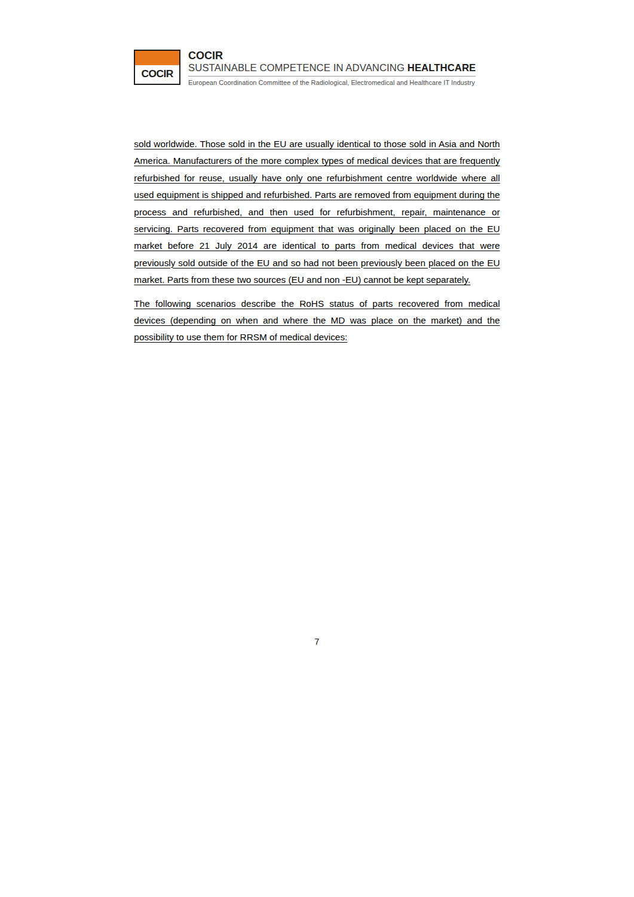COCIR
COCIR
SUSTAINABLE COMPETENCE IN ADVANCING HEALTHCARE
European Coordination Committee of the Radiological, Electromedical and Healthcare IT Industry
sold worldwide. Those sold in the EU are usually identical to those sold in Asia and North America. Manufacturers of the more complex types of medical devices that are frequently refurbished for reuse, usually have only one refurbishment centre worldwide where all used equipment is shipped and refurbished. Parts are removed from equipment during the process and refurbished, and then used for refurbishment, repair, maintenance or servicing. Parts recovered from equipment that was originally been placed on the EU market before 21 July 2014 are identical to parts from medical devices that were previously sold outside of the EU and so had not been previously been placed on the EU market. Parts from these two sources (EU and non -EU) cannot be kept separately.
The following scenarios describe the RoHS status of parts recovered from medical devices (depending on when and where the MD was place on the market) and the possibility to use them for RRSM of medical devices:
7